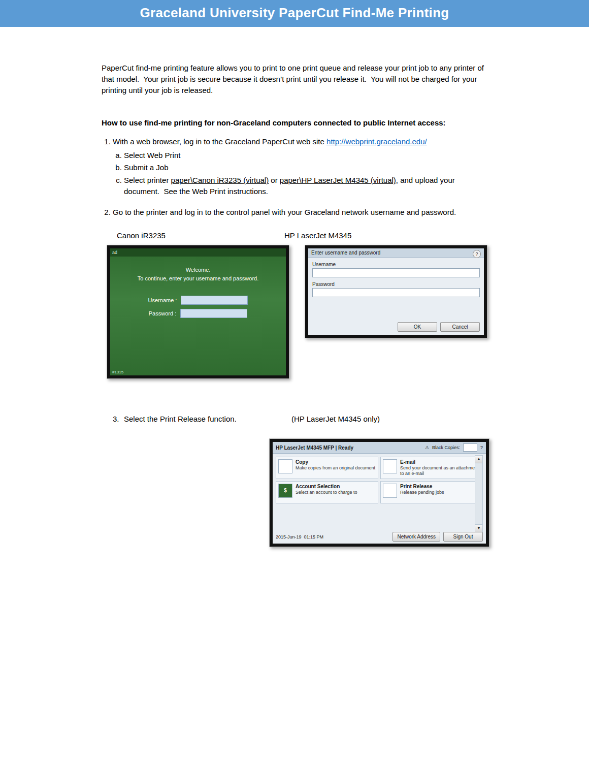Graceland University PaperCut Find-Me Printing
PaperCut find-me printing feature allows you to print to one print queue and release your print job to any printer of that model. Your print job is secure because it doesn’t print until you release it. You will not be charged for your printing until your job is released.
How to use find-me printing for non-Graceland computers connected to public Internet access:
With a web browser, log in to the Graceland PaperCut web site http://webprint.graceland.edu/
Select Web Print
Submit a Job
Select printer paper\Canon iR3235 (virtual) or paper\HP LaserJet M4345 (virtual), and upload your document. See the Web Print instructions.
Go to the printer and log in to the control panel with your Graceland network username and password.
Canon iR3235
HP LaserJet M4345
ad
Welcome.
To continue, enter your username and password.
Username :
Password :
#1315
Enter username and password
?
Username
Password
OK
Cancel
3.
Select the Print Release function.
(HP LaserJet M4345 only)
HP LaserJet M4345 MFP | Ready
⚠ Black Copies:
?
Copy Make copies from an original document
E-mail Send your document as an attachment to an e-mail
$
Account Selection Select an account to charge to
Print Release Release pending jobs
▲
▼
2015-Jun-19 01:15 PM
Network Address
Sign Out